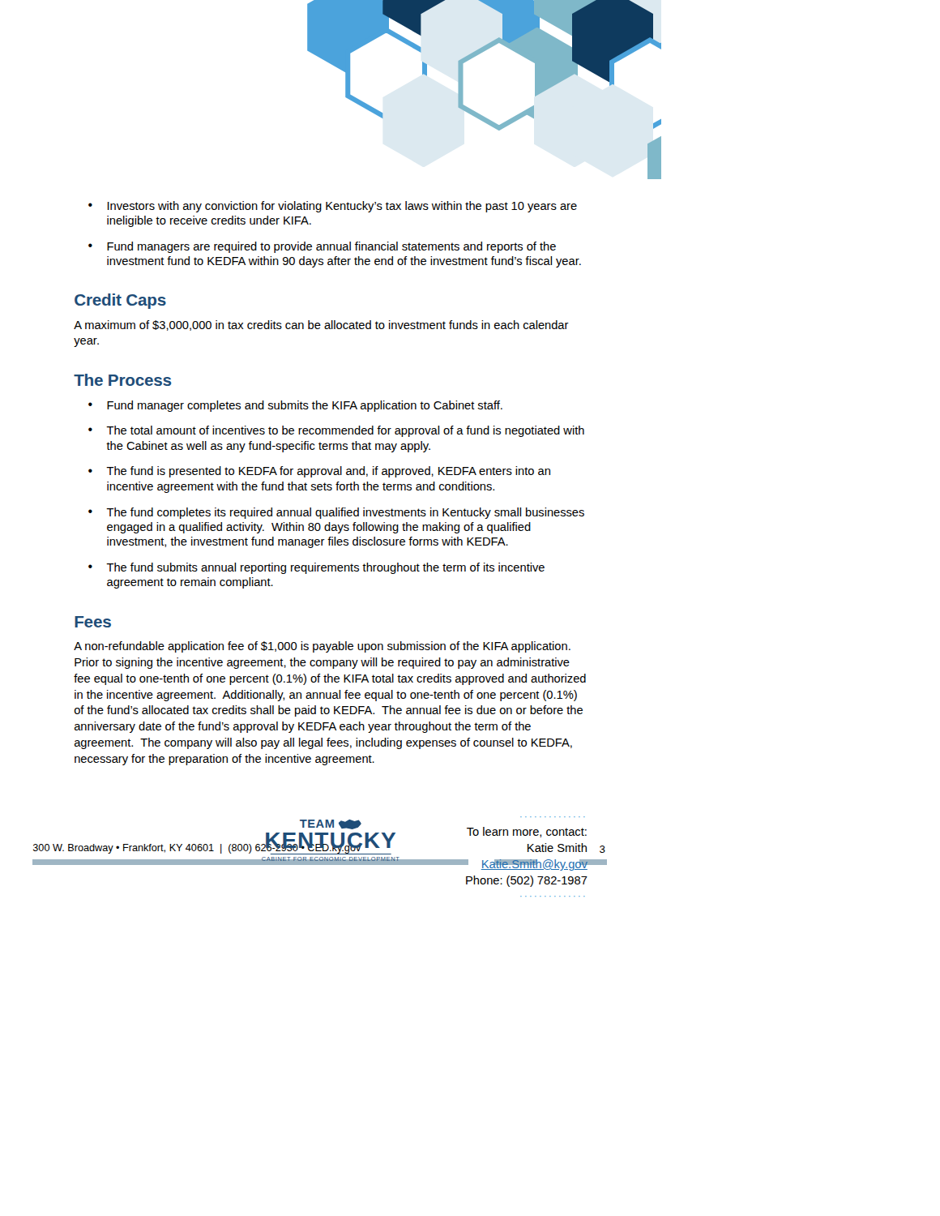Investors with any conviction for violating Kentucky’s tax laws within the past 10 years are ineligible to receive credits under KIFA.
Fund managers are required to provide annual financial statements and reports of the investment fund to KEDFA within 90 days after the end of the investment fund’s fiscal year.
Credit Caps
A maximum of $3,000,000 in tax credits can be allocated to investment funds in each calendar year.
The Process
Fund manager completes and submits the KIFA application to Cabinet staff.
The total amount of incentives to be recommended for approval of a fund is negotiated with the Cabinet as well as any fund-specific terms that may apply.
The fund is presented to KEDFA for approval and, if approved, KEDFA enters into an incentive agreement with the fund that sets forth the terms and conditions.
The fund completes its required annual qualified investments in Kentucky small businesses engaged in a qualified activity. Within 80 days following the making of a qualified investment, the investment fund manager files disclosure forms with KEDFA.
The fund submits annual reporting requirements throughout the term of its incentive agreement to remain compliant.
Fees
A non-refundable application fee of $1,000 is payable upon submission of the KIFA application. Prior to signing the incentive agreement, the company will be required to pay an administrative fee equal to one-tenth of one percent (0.1%) of the KIFA total tax credits approved and authorized in the incentive agreement. Additionally, an annual fee equal to one-tenth of one percent (0.1%) of the fund’s allocated tax credits shall be paid to KEDFA. The annual fee is due on or before the anniversary date of the fund’s approval by KEDFA each year throughout the term of the agreement. The company will also pay all legal fees, including expenses of counsel to KEDFA, necessary for the preparation of the incentive agreement.
··············
To learn more, contact:
Katie Smith
Katie.Smith@ky.gov
Phone: (502) 782-1987
··············
300 W. Broadway • Frankfort, KY 40601 | (800) 626-2930 • CED.ky.gov
TEAM
KENTUCKY
CABINET FOR ECONOMIC DEVELOPMENT
3